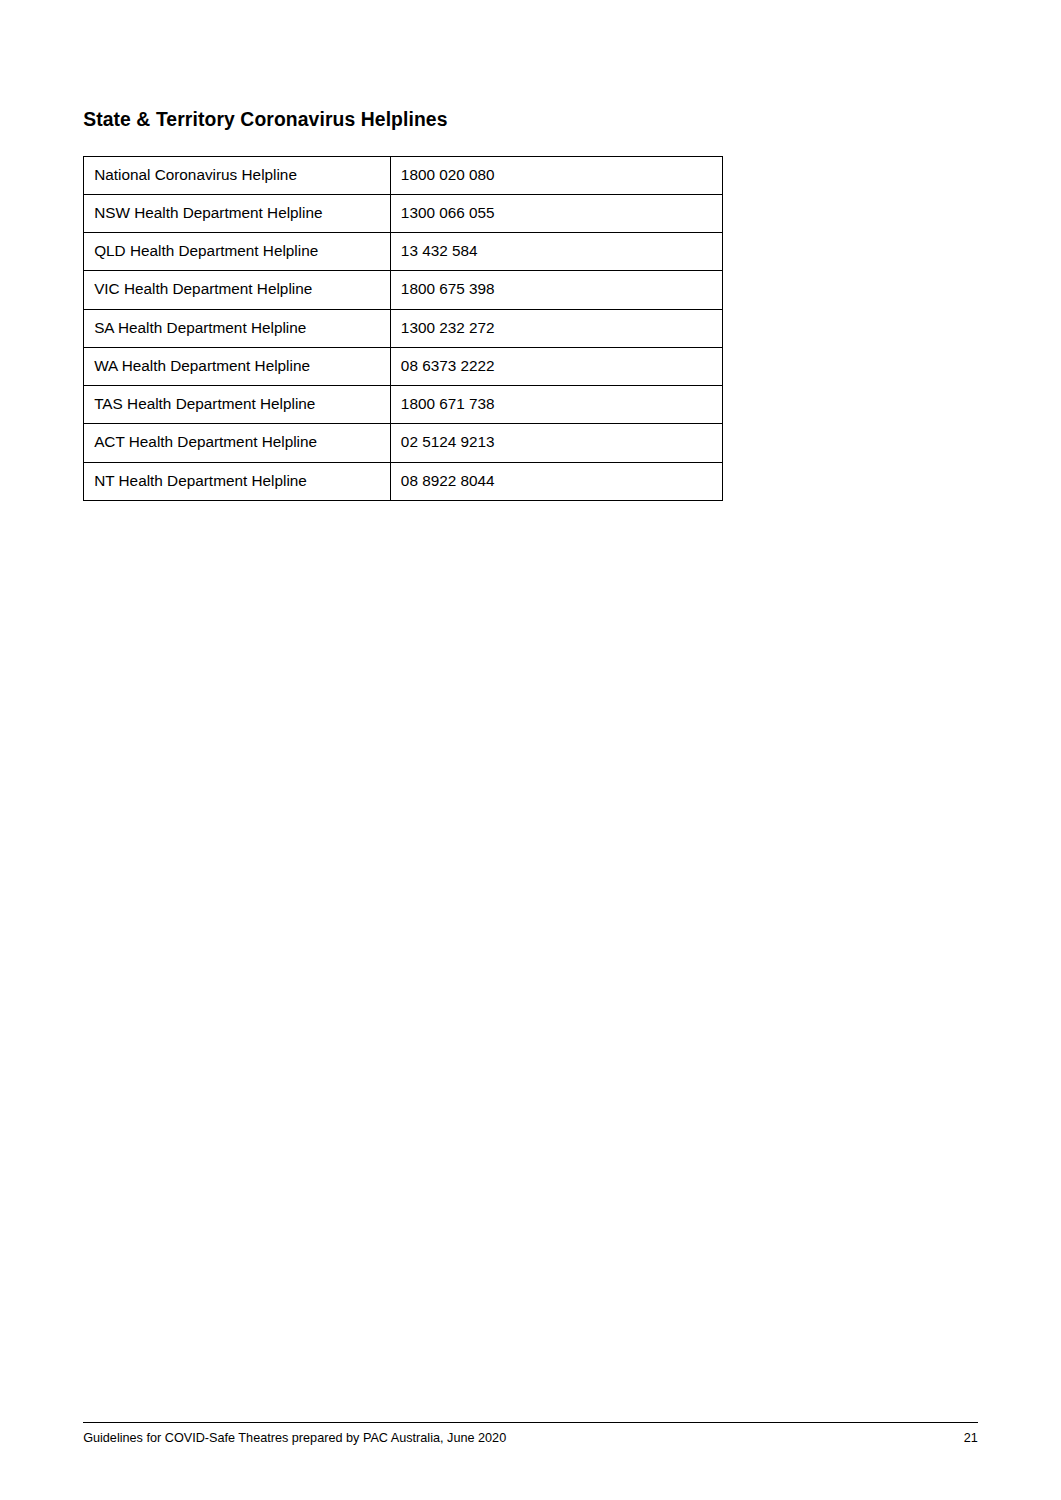State & Territory Coronavirus Helplines
| National Coronavirus Helpline | 1800 020 080 |
| NSW Health Department Helpline | 1300 066 055 |
| QLD Health Department Helpline | 13 432 584 |
| VIC Health Department Helpline | 1800 675 398 |
| SA Health Department Helpline | 1300 232 272 |
| WA Health Department Helpline | 08 6373 2222 |
| TAS Health Department Helpline | 1800 671 738 |
| ACT Health Department Helpline | 02 5124 9213 |
| NT Health Department Helpline | 08 8922 8044 |
Guidelines for COVID-Safe Theatres prepared by PAC Australia, June 2020 21